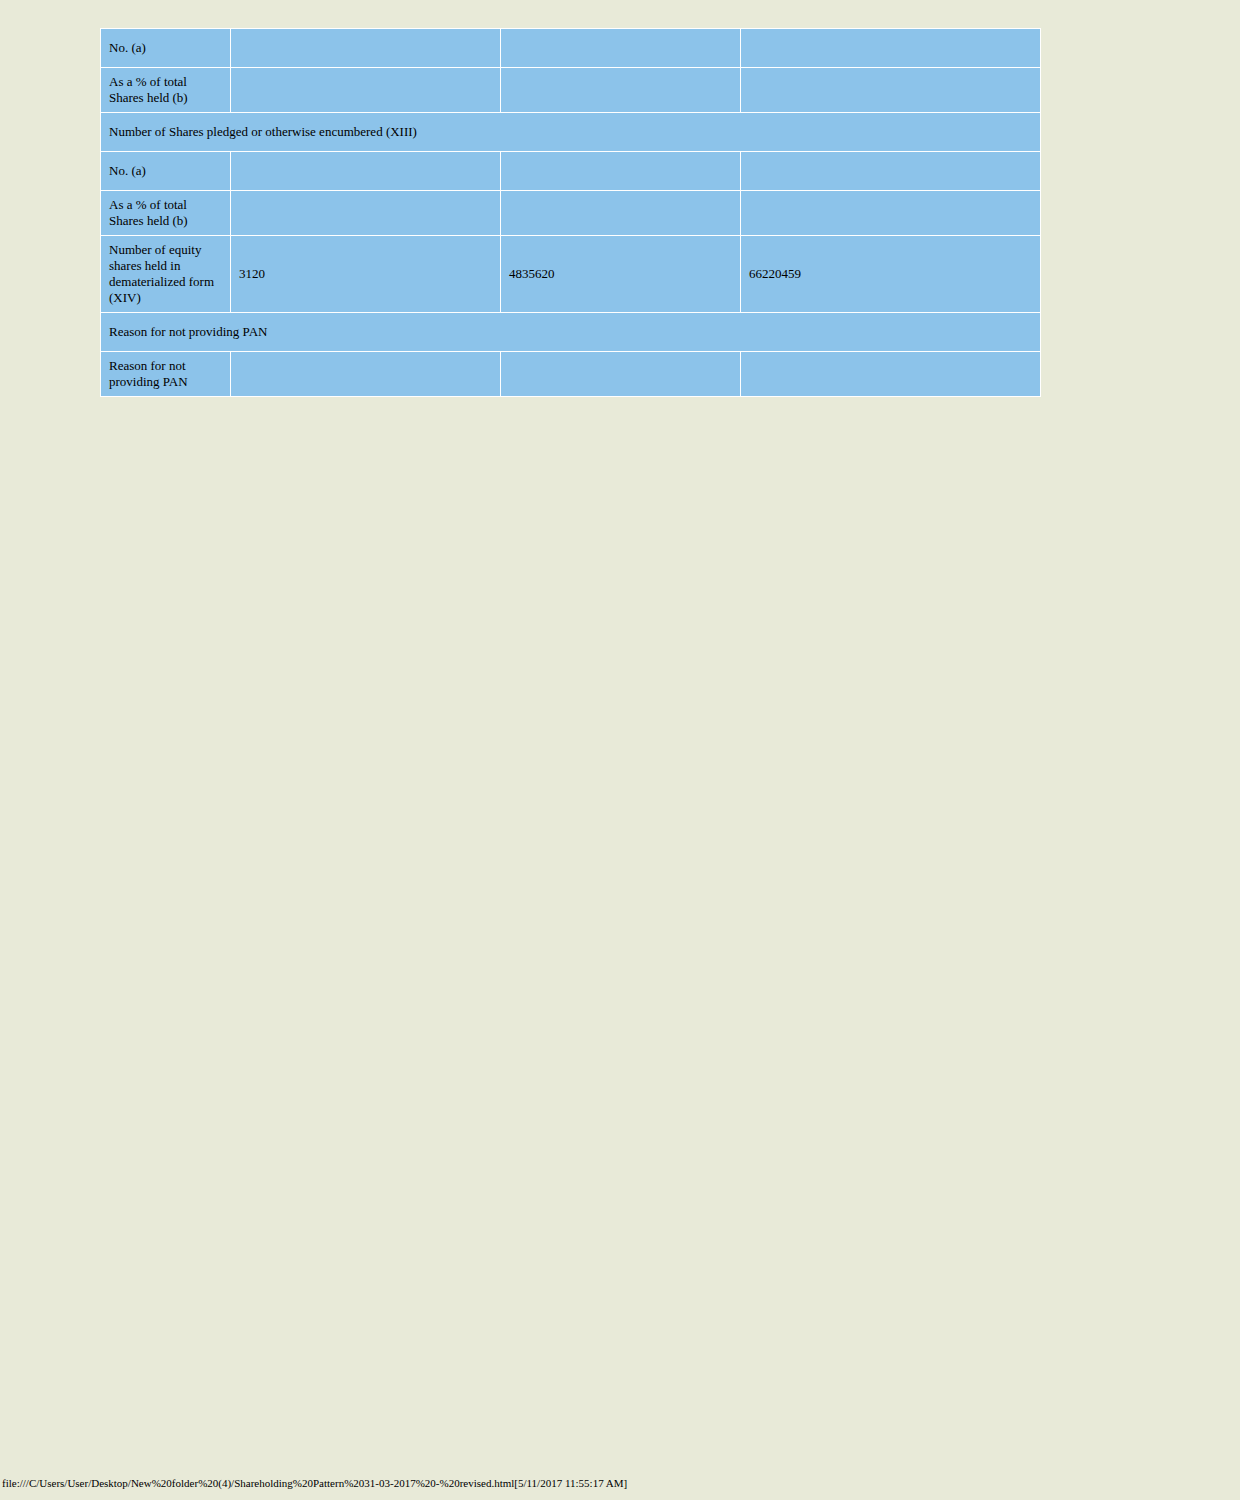| No. (a) | | | |
| As a % of total Shares held (b) | | | |
| Number of Shares pledged or otherwise encumbered (XIII) |
| No. (a) | | | |
| As a % of total Shares held (b) | | | |
| Number of equity shares held in dematerialized form (XIV) | 3120 | 4835620 | 66220459 |
| Reason for not providing PAN |
| Reason for not providing PAN | | | |
file:///C/Users/User/Desktop/New%20folder%20(4)/Shareholding%20Pattern%2031-03-2017%20-%20revised.html[5/11/2017 11:55:17 AM]